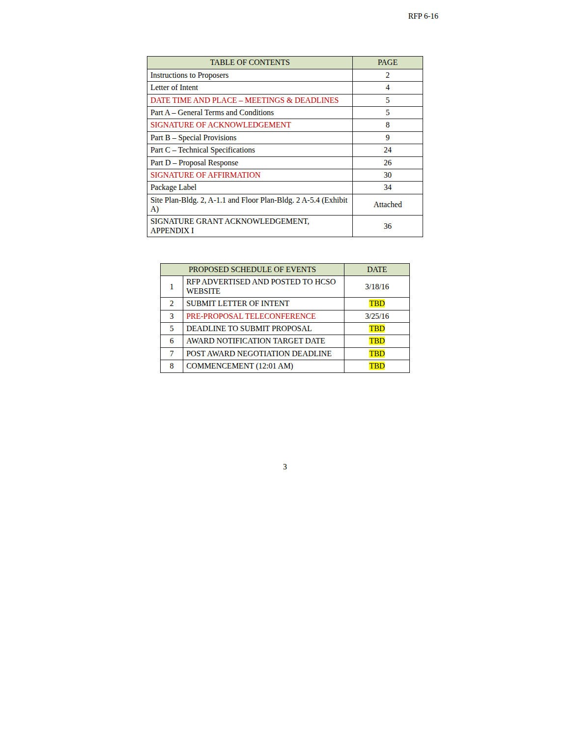RFP 6-16
| TABLE OF CONTENTS | PAGE |
| --- | --- |
| Instructions to Proposers | 2 |
| Letter of Intent | 4 |
| DATE TIME AND PLACE – MEETINGS & DEADLINES | 5 |
| Part A – General Terms and Conditions | 5 |
| SIGNATURE OF ACKNOWLEDGEMENT | 8 |
| Part B – Special Provisions | 9 |
| Part C – Technical Specifications | 24 |
| Part D – Proposal Response | 26 |
| SIGNATURE OF AFFIRMATION | 30 |
| Package Label | 34 |
| Site Plan-Bldg. 2, A-1.1 and Floor Plan-Bldg. 2 A-5.4 (Exhibit A) | Attached |
| SIGNATURE GRANT ACKNOWLEDGEMENT, APPENDIX I | 36 |
| PROPOSED SCHEDULE OF EVENTS | DATE |
| --- | --- |
| 1 | RFP ADVERTISED AND POSTED TO HCSO WEBSITE | 3/18/16 |
| 2 | SUBMIT LETTER OF INTENT | TBD |
| 3 | PRE-PROPOSAL TELECONFERENCE | 3/25/16 |
| 5 | DEADLINE TO SUBMIT PROPOSAL | TBD |
| 6 | AWARD NOTIFICATION TARGET DATE | TBD |
| 7 | POST AWARD NEGOTIATION DEADLINE | TBD |
| 8 | COMMENCEMENT (12:01 AM) | TBD |
3